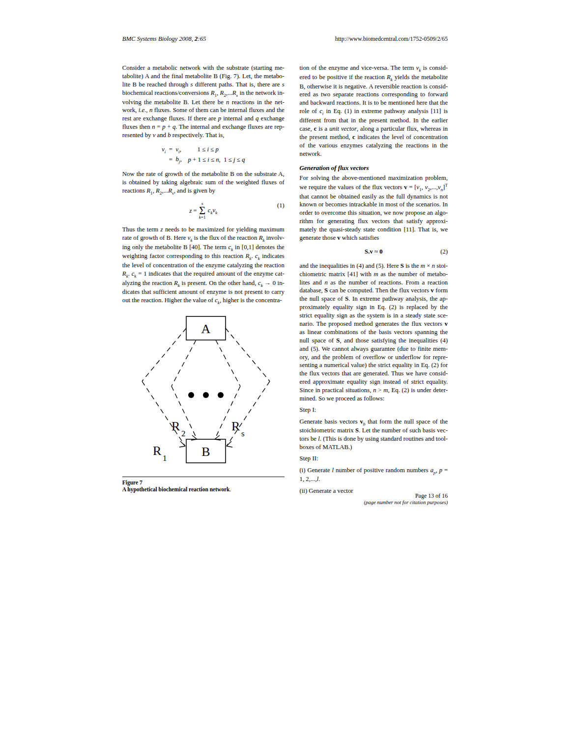BMC Systems Biology 2008, 2:65
http://www.biomedcentral.com/1752-0509/2/65
Consider a metabolic network with the substrate (starting metabolite) A and the final metabolite B (Fig. 7). Let, the metabolite B be reached through s different paths. That is, there are s biochemical reactions/conversions R 1, R 2,...Rs in the network involving the metabolite B. Let there be n reactions in the network, i.e., n fluxes. Some of them can be internal fluxes and the rest are exchange fluxes. If there are p internal and q exchange fluxes then n = p + q. The internal and exchange fluxes are represented by v and b respectively. That is,
vi = vi, 1 ≤ i ≤ p = bj, p + 1 ≤ i ≤ n, 1 ≤ j ≤ q
Now the rate of growth of the metabolite B on the substrate A, is obtained by taking algebraic sum of the weighted fluxes of reactions R 1, R 2,...Rs, and is given by
z = s Σ k=1 ckvk (1)
Thus the term z needs to be maximized for yielding maximum rate of growth of B. Here vk is the flux of the reaction Rk involving only the metabolite B [40]. The term ck in [0,1] denotes the weighting factor corresponding to this reaction Rk. ck indicates the level of concentration of the enzyme catalyzing the reaction Rk. ck = 1 indicates that the required amount of the enzyme catalyzing the reaction Rk is present. On the other hand, ck → 0 indicates that sufficient amount of enzyme is not present to carry out the reaction. Higher the value of ck, higher is the concentra-
A B R 1 R 2 R s
Figure 7
A hypothetical biochemical reaction network.
tion of the enzyme and vice-versa. The term vk is considered to be positive if the reaction Rk yields the metabolite B, otherwise it is negative. A reversible reaction is considered as two separate reactions corresponding to forward and backward reactions. It is to be mentioned here that the role of ci in Eq. (1) in extreme pathway analysis [11] is different from that in the present method. In the earlier case, c is a unit vector, along a particular flux, whereas in the present method, c indicates the level of concentration of the various enzymes catalyzing the reactions in the network.
Generation of flux vectors
For solving the above-mentioned maximization problem, we require the values of the flux vectors v = [v 1, v 2,...,vn]T that cannot be obtained easily as the full dynamics is not known or becomes intrackable in most of the scenarios. In order to overcome this situation, we now propose an algorithm for generating flux vectors that satisfy approximately the quasi-steady state condition [11]. That is, we generate those v which satisfies
S.v ≈ 0 (2)
and the inequalities in (4) and (5). Here S is the m × n stoichiometric matrix [41] with m as the number of metabolites and n as the number of reactions. From a reaction database, S can be computed. Then the flux vectors v form the null space of S. In extreme pathway analysis, the approximately equality sign in Eq. (2) is replaced by the strict equality sign as the system is in a steady state scenario. The proposed method generates the flux vectors v as linear combinations of the basis vectors spanning the null space of S, and those satisfying the inequalities (4) and (5). We cannot always guarantee (due to finite memory, and the problem of overflow or underflow for representing a numerical value) the strict equality in Eq. (2) for the flux vectors that are generated. Thus we have considered approximate equality sign instead of strict equality. Since in practical situations, n > m, Eq. (2) is under determined. So we proceed as follows:
Step I:
Generate basis vectors vb that form the null space of the stoichiometric matrix S. Let the number of such basis vectors be l. (This is done by using standard routines and toolboxes of MATLAB.)
Step II:
(i) Generate l number of positive random numbers ap, p = 1, 2,...,l.
(ii) Generate a vector
Page 13 of 16
(page number not for citation purposes)